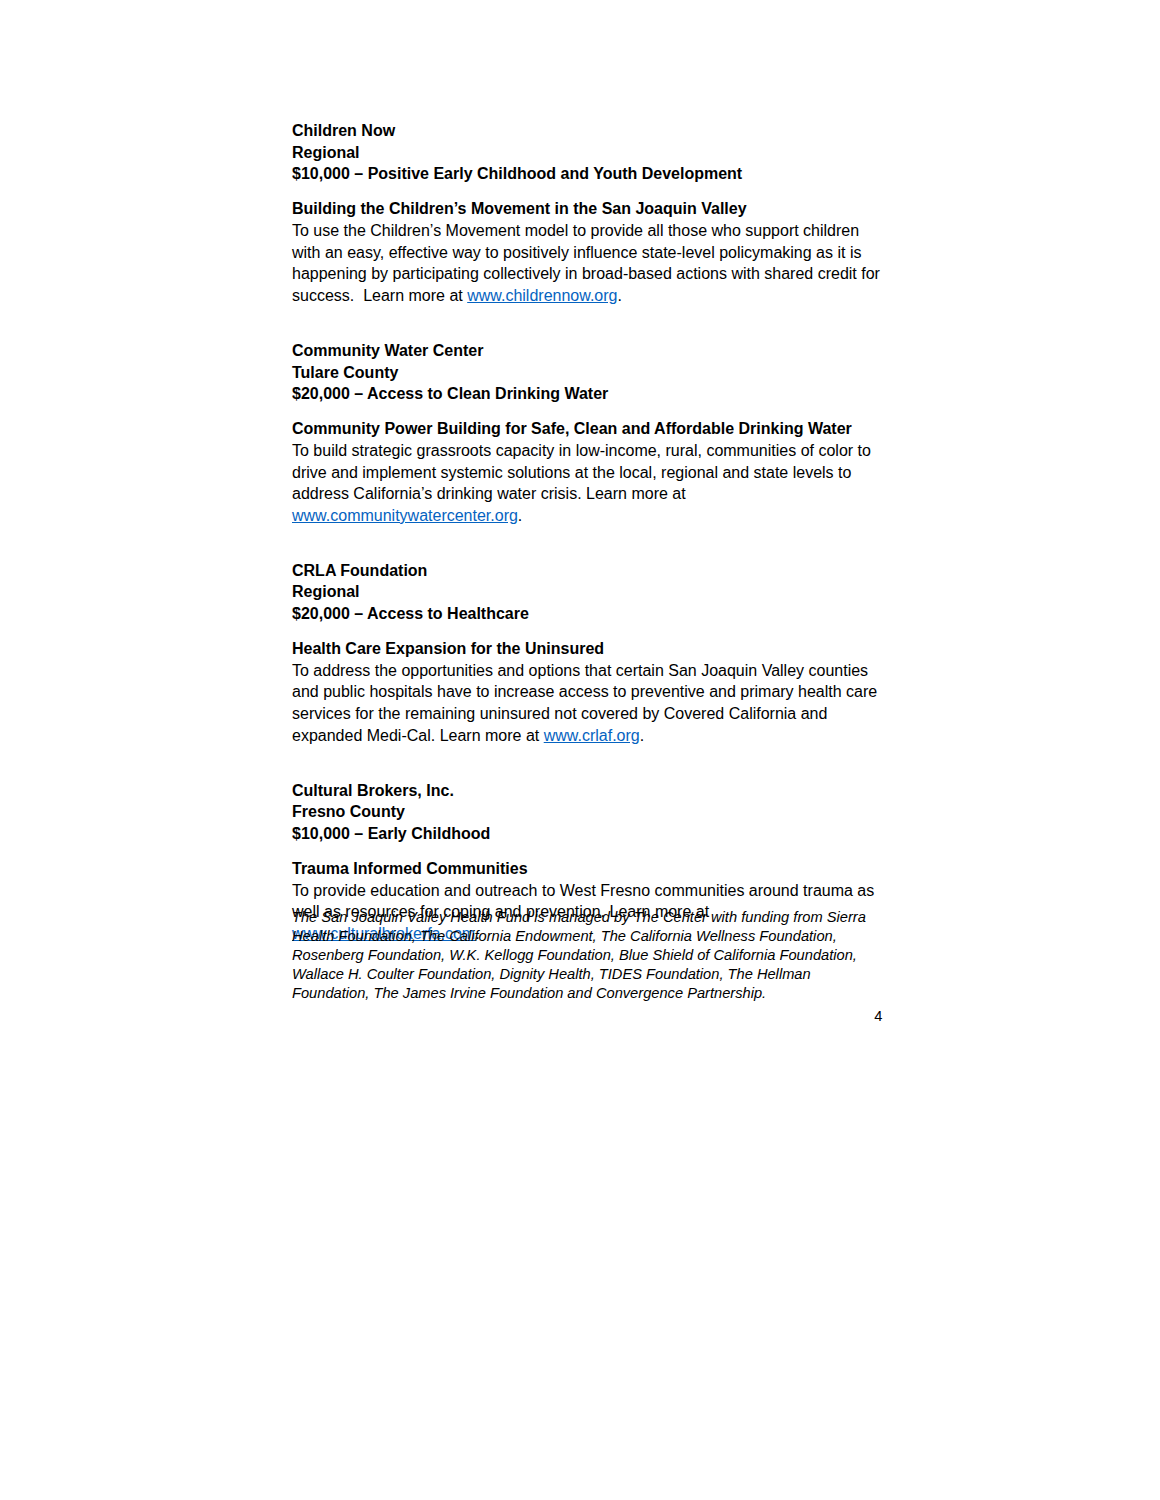Children Now
Regional
$10,000 – Positive Early Childhood and Youth Development
Building the Children’s Movement in the San Joaquin Valley
To use the Children’s Movement model to provide all those who support children with an easy, effective way to positively influence state-level policymaking as it is happening by participating collectively in broad-based actions with shared credit for success. Learn more at www.childrennow.org.
Community Water Center
Tulare County
$20,000 – Access to Clean Drinking Water
Community Power Building for Safe, Clean and Affordable Drinking Water
To build strategic grassroots capacity in low-income, rural, communities of color to drive and implement systemic solutions at the local, regional and state levels to address California’s drinking water crisis. Learn more at www.communitywatercenter.org.
CRLA Foundation
Regional
$20,000 – Access to Healthcare
Health Care Expansion for the Uninsured
To address the opportunities and options that certain San Joaquin Valley counties and public hospitals have to increase access to preventive and primary health care services for the remaining uninsured not covered by Covered California and expanded Medi-Cal. Learn more at www.crlaf.org.
Cultural Brokers, Inc.
Fresno County
$10,000 – Early Childhood
Trauma Informed Communities
To provide education and outreach to West Fresno communities around trauma as well as resources for coping and prevention. Learn more at www.culturalbrokerfa.com.
The San Joaquin Valley Health Fund is managed by The Center with funding from Sierra Health Foundation, The California Endowment, The California Wellness Foundation, Rosenberg Foundation, W.K. Kellogg Foundation, Blue Shield of California Foundation, Wallace H. Coulter Foundation, Dignity Health, TIDES Foundation, The Hellman Foundation, The James Irvine Foundation and Convergence Partnership.
4